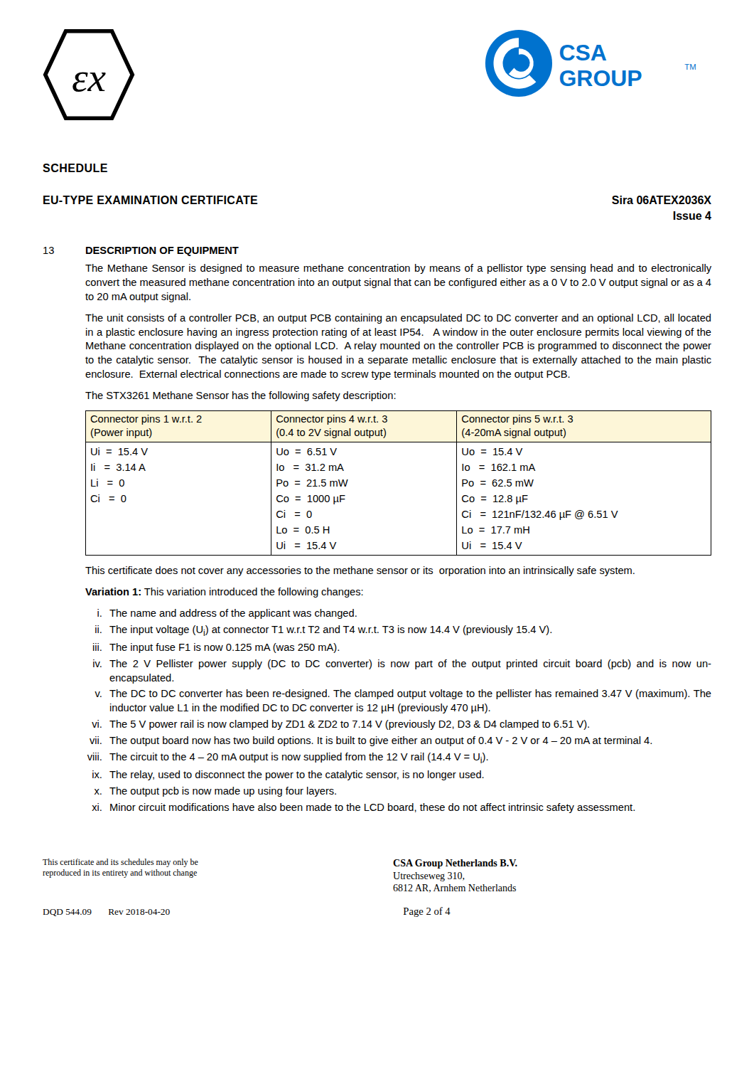εx
CSA GROUP TM
SCHEDULE
EU-TYPE EXAMINATION CERTIFICATE
Sira 06ATEX2036X
Issue 4
13
DESCRIPTION OF EQUIPMENT
The Methane Sensor is designed to measure methane concentration by means of a pellistor type sensing head and to electronically convert the measured methane concentration into an output signal that can be configured either as a 0 V to 2.0 V output signal or as a 4 to 20 mA output signal.
The unit consists of a controller PCB, an output PCB containing an encapsulated DC to DC converter and an optional LCD, all located in a plastic enclosure having an ingress protection rating of at least IP54. A window in the outer enclosure permits local viewing of the Methane concentration displayed on the optional LCD. A relay mounted on the controller PCB is programmed to disconnect the power to the catalytic sensor. The catalytic sensor is housed in a separate metallic enclosure that is externally attached to the main plastic enclosure. External electrical connections are made to screw type terminals mounted on the output PCB.
The STX3261 Methane Sensor has the following safety description:
| Connector pins 1 w.r.t. 2 (Power input) | Connector pins 4 w.r.t. 3 (0.4 to 2V signal output) | Connector pins 5 w.r.t. 3 (4-20mA signal output) |
| --- | --- | --- |
| Ui = 15.4 V Ii = 3.14 A Li = 0 Ci = 0 | Uo = 6.51 V Io = 31.2 mA Po = 21.5 mW Co = 1000 µF Ci = 0 Lo = 0.5 H Ui = 15.4 V | Uo = 15.4 V Io = 162.1 mA Po = 62.5 mW Co = 12.8 µF Ci = 121nF/132.46 µF @ 6.51 V Lo = 17.7 mH Ui = 15.4 V |
This certificate does not cover any accessories to the methane sensor or its orporation into an intrinsically safe system.
Variation 1: This variation introduced the following changes:
The name and address of the applicant was changed.
The input voltage (Ui) at connector T1 w.r.t T2 and T4 w.r.t. T3 is now 14.4 V (previously 15.4 V).
The input fuse F1 is now 0.125 mA (was 250 mA).
The 2 V Pellister power supply (DC to DC converter) is now part of the output printed circuit board (pcb) and is now un-encapsulated.
The DC to DC converter has been re-designed. The clamped output voltage to the pellister has remained 3.47 V (maximum). The inductor value L1 in the modified DC to DC converter is 12 µH (previously 470 µH).
The 5 V power rail is now clamped by ZD1 & ZD2 to 7.14 V (previously D2, D3 & D4 clamped to 6.51 V).
The output board now has two build options. It is built to give either an output of 0.4 V - 2 V or 4 – 20 mA at terminal 4.
The circuit to the 4 – 20 mA output is now supplied from the 12 V rail (14.4 V = Ui).
The relay, used to disconnect the power to the catalytic sensor, is no longer used.
The output pcb is now made up using four layers.
Minor circuit modifications have also been made to the LCD board, these do not affect intrinsic safety assessment.
This certificate and its schedules may only be reproduced in its entirety and without change
CSA Group Netherlands B.V.
Utrechseweg 310,
6812 AR, Arnhem Netherlands
DQD 544.09 Rev 2018-04-20
Page 2 of 4